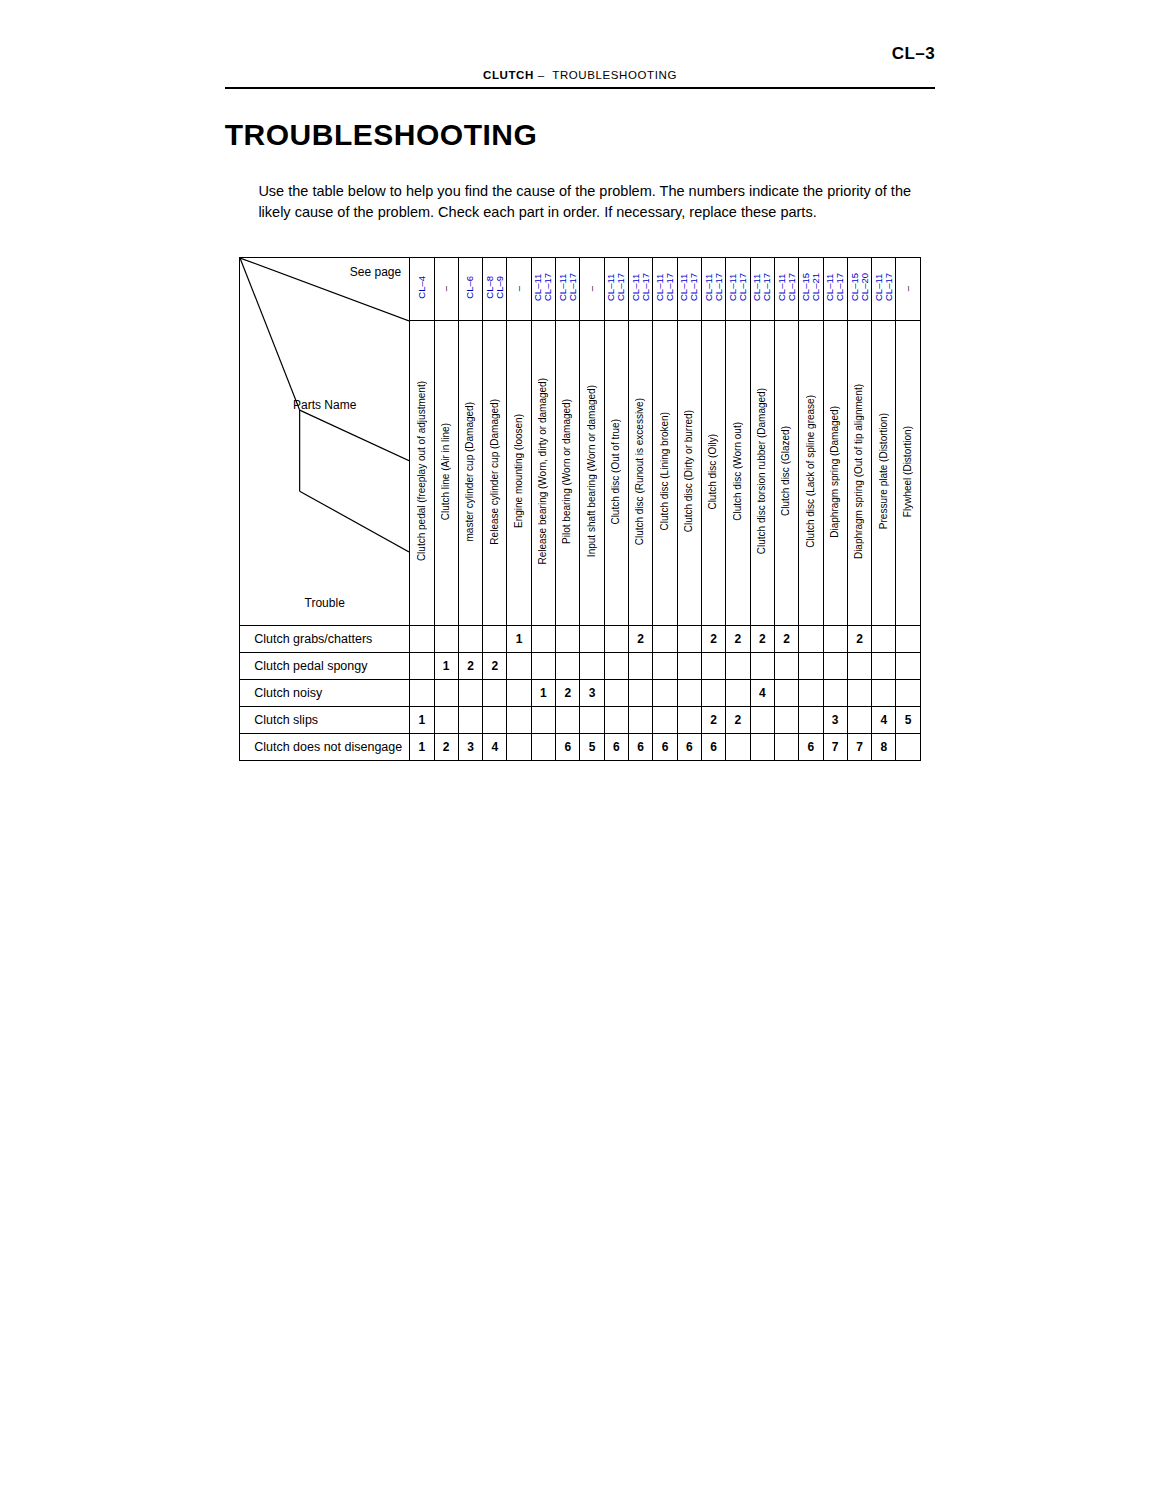CL–3
CLUTCH – TROUBLESHOOTING
TROUBLESHOOTING
Use the table below to help you find the cause of the problem. The numbers indicate the priority of the likely cause of the problem. Check each part in order. If necessary, replace these parts.
| See page Parts Name Trouble | CL–4 | – | CL–6 | CL–8 CL–9 | – | CL–11 CL–17 | CL–11 CL–17 | – | CL–11 CL–17 | CL–11 CL–17 | CL–11 CL–17 | CL–11 CL–17 | CL–11 CL–17 | CL–11 CL–17 | CL–11 CL–17 | CL–11 CL–17 | CL–15 CL–21 | CL–11 CL–17 | CL–15 CL–20 | CL–11 CL–17 | – |
| Clutch pedal (freeplay out of adjustment) | Clutch line (Air in line) | master cylinder cup (Damaged) | Release cylinder cup (Damaged) | Engine mounting (loosen) | Release bearing (Worn, dirty or damaged) | Pilot bearing (Worn or damaged) | Input shaft bearing (Worn or damaged) | Clutch disc (Out of true) | Clutch disc (Runout is excessive) | Clutch disc (Lining broken) | Clutch disc (Dirty or burred) | Clutch disc (Oily) | Clutch disc (Worn out) | Clutch disc torsion rubber (Damaged) | Clutch disc (Glazed) | Clutch disc (Lack of spline grease) | Diaphragm spring (Damaged) | Diaphragm spring (Out of tip alignment) | Pressure plate (Distortion) | Flywheel (Distortion) |
| Clutch grabs/chatters | | | | | 1 | | | | | 2 | | | 2 | 2 | 2 | 2 | | | 2 | | |
| Clutch pedal spongy | | 1 | 2 | 2 | | | | | | | | | | | | | | | | | |
| Clutch noisy | | | | | | 1 | 2 | 3 | | | | | | | 4 | | | | | | |
| Clutch slips | 1 | | | | | | | | | | | | 2 | 2 | | | | 3 | | 4 | 5 |
| Clutch does not disengage | 1 | 2 | 3 | 4 | | | 6 | 5 | 6 | 6 | 6 | 6 | 6 | | | | 6 | 7 | 7 | 8 | |